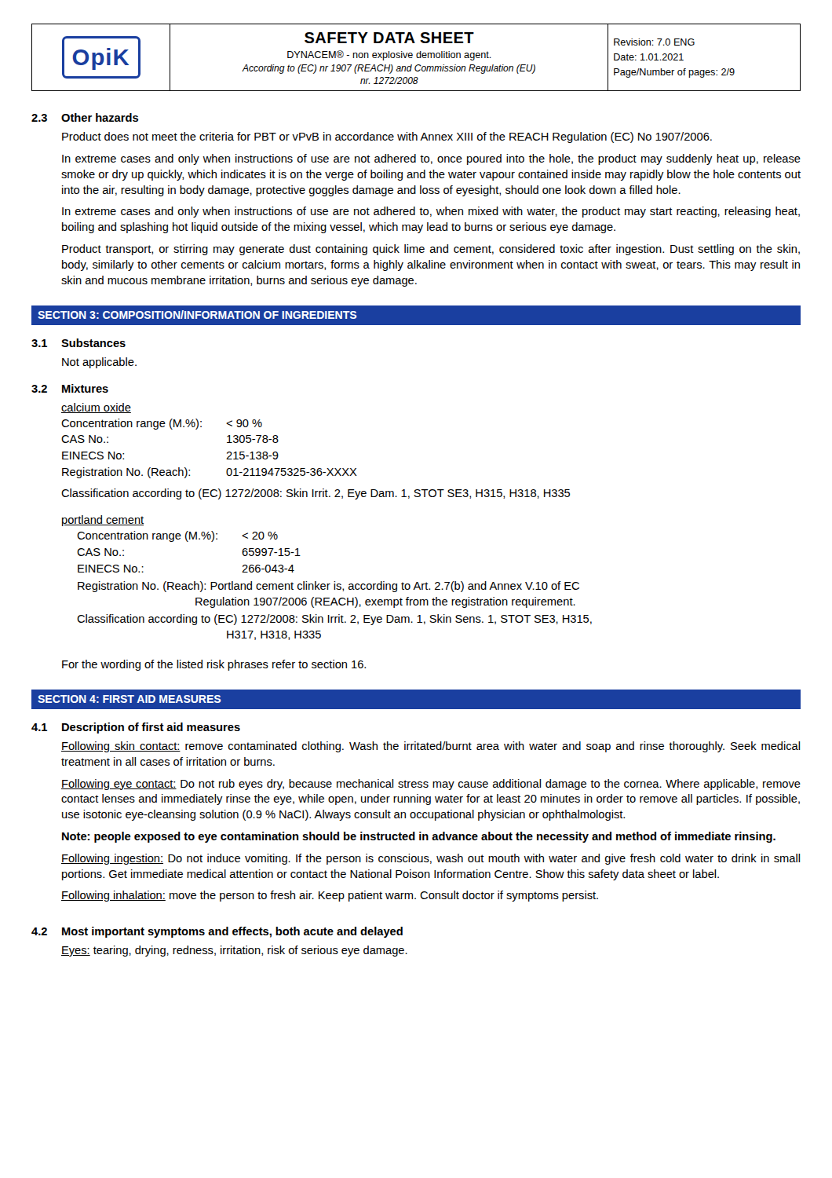| OpiK | SAFETY DATA SHEET DYNACEM® - non explosive demolition agent. According to (EC) nr 1907 (REACH) and Commission Regulation (EU) nr. 1272/2008 | Revision: 7.0 ENG Date: 1.01.2021 Page/Number of pages: 2/9 |
2.3 Other hazards
Product does not meet the criteria for PBT or vPvB in accordance with Annex XIII of the REACH Regulation (EC) No 1907/2006.
In extreme cases and only when instructions of use are not adhered to, once poured into the hole, the product may suddenly heat up, release smoke or dry up quickly, which indicates it is on the verge of boiling and the water vapour contained inside may rapidly blow the hole contents out into the air, resulting in body damage, protective goggles damage and loss of eyesight, should one look down a filled hole.
In extreme cases and only when instructions of use are not adhered to, when mixed with water, the product may start reacting, releasing heat, boiling and splashing hot liquid outside of the mixing vessel, which may lead to burns or serious eye damage.
Product transport, or stirring may generate dust containing quick lime and cement, considered toxic after ingestion. Dust settling on the skin, body, similarly to other cements or calcium mortars, forms a highly alkaline environment when in contact with sweat, or tears. This may result in skin and mucous membrane irritation, burns and serious eye damage.
SECTION 3: COMPOSITION/INFORMATION OF INGREDIENTS
3.1 Substances
Not applicable.
3.2 Mixtures
calcium oxide
| Concentration range (M.%): | < 90 % |
| CAS No.: | 1305-78-8 |
| EINECS No: | 215-138-9 |
| Registration No. (Reach): | 01-2119475325-36-XXXX |
Classification according to (EC) 1272/2008: Skin Irrit. 2, Eye Dam. 1, STOT SE3, H315, H318, H335
portland cement
| Concentration range (M.%): | < 20 % |
| CAS No.: | 65997-15-1 |
| EINECS No.: | 266-043-4 |
Registration No. (Reach): Portland cement clinker is, according to Art. 2.7(b) and Annex V.10 of EC
Regulation 1907/2006 (REACH), exempt from the registration requirement.
Classification according to (EC) 1272/2008: Skin Irrit. 2, Eye Dam. 1, Skin Sens. 1, STOT SE3, H315,
H317, H318, H335
For the wording of the listed risk phrases refer to section 16.
SECTION 4: FIRST AID MEASURES
4.1 Description of first aid measures
Following skin contact: remove contaminated clothing. Wash the irritated/burnt area with water and soap and rinse thoroughly. Seek medical treatment in all cases of irritation or burns.
Following eye contact: Do not rub eyes dry, because mechanical stress may cause additional damage to the cornea. Where applicable, remove contact lenses and immediately rinse the eye, while open, under running water for at least 20 minutes in order to remove all particles. If possible, use isotonic eye-cleansing solution (0.9 % NaCI). Always consult an occupational physician or ophthalmologist.
Note: people exposed to eye contamination should be instructed in advance about the necessity and method of immediate rinsing.
Following ingestion: Do not induce vomiting. If the person is conscious, wash out mouth with water and give fresh cold water to drink in small portions. Get immediate medical attention or contact the National Poison Information Centre. Show this safety data sheet or label.
Following inhalation: move the person to fresh air. Keep patient warm. Consult doctor if symptoms persist.
4.2 Most important symptoms and effects, both acute and delayed
Eyes: tearing, drying, redness, irritation, risk of serious eye damage.